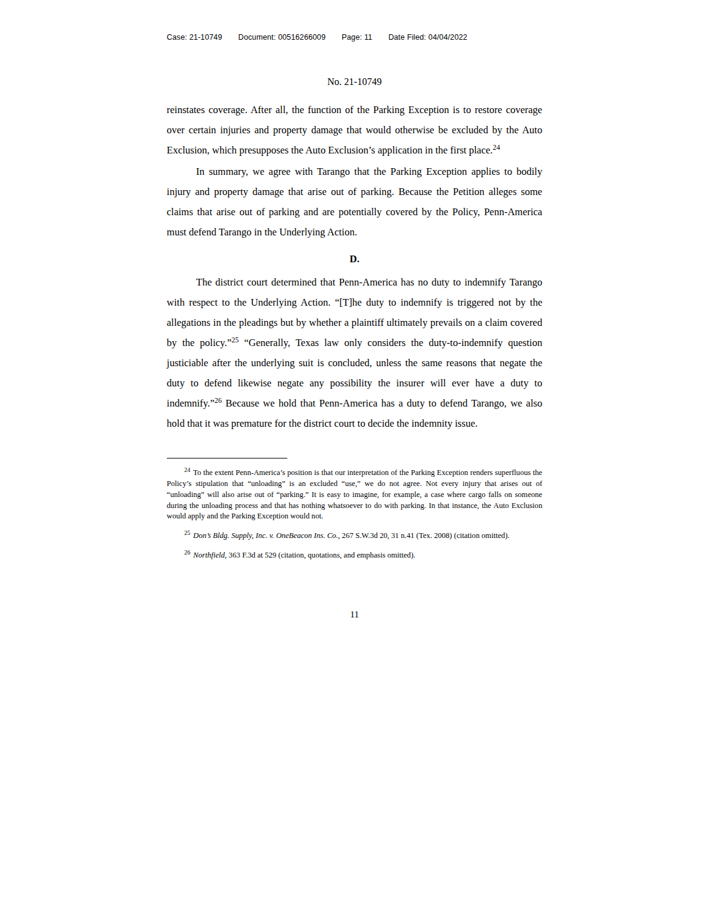Case: 21-10749 Document: 00516266009 Page: 11 Date Filed: 04/04/2022
No. 21-10749
reinstates coverage. After all, the function of the Parking Exception is to restore coverage over certain injuries and property damage that would otherwise be excluded by the Auto Exclusion, which presupposes the Auto Exclusion’s application in the first place.24
In summary, we agree with Tarango that the Parking Exception applies to bodily injury and property damage that arise out of parking. Because the Petition alleges some claims that arise out of parking and are potentially covered by the Policy, Penn-America must defend Tarango in the Underlying Action.
D.
The district court determined that Penn-America has no duty to indemnify Tarango with respect to the Underlying Action. “[T]he duty to indemnify is triggered not by the allegations in the pleadings but by whether a plaintiff ultimately prevails on a claim covered by the policy.”25 “Generally, Texas law only considers the duty-to-indemnify question justiciable after the underlying suit is concluded, unless the same reasons that negate the duty to defend likewise negate any possibility the insurer will ever have a duty to indemnify.”26 Because we hold that Penn-America has a duty to defend Tarango, we also hold that it was premature for the district court to decide the indemnity issue.
24 To the extent Penn-America’s position is that our interpretation of the Parking Exception renders superfluous the Policy’s stipulation that “unloading” is an excluded “use,” we do not agree. Not every injury that arises out of “unloading” will also arise out of “parking.” It is easy to imagine, for example, a case where cargo falls on someone during the unloading process and that has nothing whatsoever to do with parking. In that instance, the Auto Exclusion would apply and the Parking Exception would not.
25 Don’s Bldg. Supply, Inc. v. OneBeacon Ins. Co., 267 S.W.3d 20, 31 n.41 (Tex. 2008) (citation omitted).
26 Northfield, 363 F.3d at 529 (citation, quotations, and emphasis omitted).
11